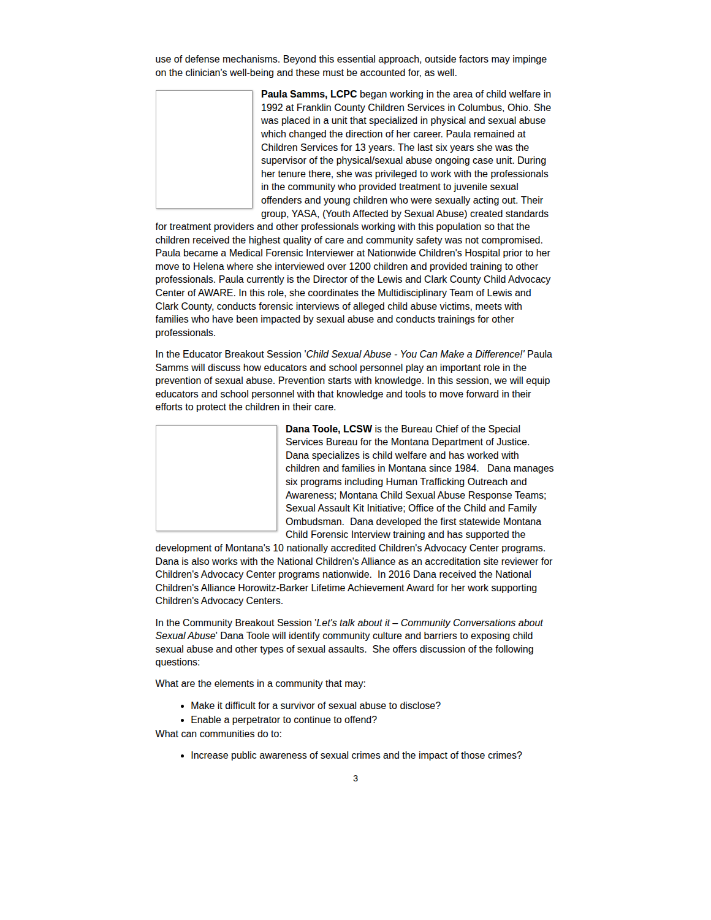use of defense mechanisms. Beyond this essential approach, outside factors may impinge on the clinician's well-being and these must be accounted for, as well.
Paula Samms, LCPC began working in the area of child welfare in 1992 at Franklin County Children Services in Columbus, Ohio. She was placed in a unit that specialized in physical and sexual abuse which changed the direction of her career. Paula remained at Children Services for 13 years. The last six years she was the supervisor of the physical/sexual abuse ongoing case unit. During her tenure there, she was privileged to work with the professionals in the community who provided treatment to juvenile sexual offenders and young children who were sexually acting out. Their group, YASA, (Youth Affected by Sexual Abuse) created standards for treatment providers and other professionals working with this population so that the children received the highest quality of care and community safety was not compromised. Paula became a Medical Forensic Interviewer at Nationwide Children's Hospital prior to her move to Helena where she interviewed over 1200 children and provided training to other professionals. Paula currently is the Director of the Lewis and Clark County Child Advocacy Center of AWARE. In this role, she coordinates the Multidisciplinary Team of Lewis and Clark County, conducts forensic interviews of alleged child abuse victims, meets with families who have been impacted by sexual abuse and conducts trainings for other professionals.
In the Educator Breakout Session 'Child Sexual Abuse - You Can Make a Difference!' Paula Samms will discuss how educators and school personnel play an important role in the prevention of sexual abuse. Prevention starts with knowledge. In this session, we will equip educators and school personnel with that knowledge and tools to move forward in their efforts to protect the children in their care.
Dana Toole, LCSW is the Bureau Chief of the Special Services Bureau for the Montana Department of Justice. Dana specializes is child welfare and has worked with children and families in Montana since 1984. Dana manages six programs including Human Trafficking Outreach and Awareness; Montana Child Sexual Abuse Response Teams; Sexual Assault Kit Initiative; Office of the Child and Family Ombudsman. Dana developed the first statewide Montana Child Forensic Interview training and has supported the development of Montana's 10 nationally accredited Children's Advocacy Center programs. Dana is also works with the National Children's Alliance as an accreditation site reviewer for Children's Advocacy Center programs nationwide. In 2016 Dana received the National Children's Alliance Horowitz-Barker Lifetime Achievement Award for her work supporting Children's Advocacy Centers.
In the Community Breakout Session 'Let's talk about it – Community Conversations about Sexual Abuse' Dana Toole will identify community culture and barriers to exposing child sexual abuse and other types of sexual assaults. She offers discussion of the following questions:
What are the elements in a community that may:
Make it difficult for a survivor of sexual abuse to disclose?
Enable a perpetrator to continue to offend?
What can communities do to:
Increase public awareness of sexual crimes and the impact of those crimes?
3